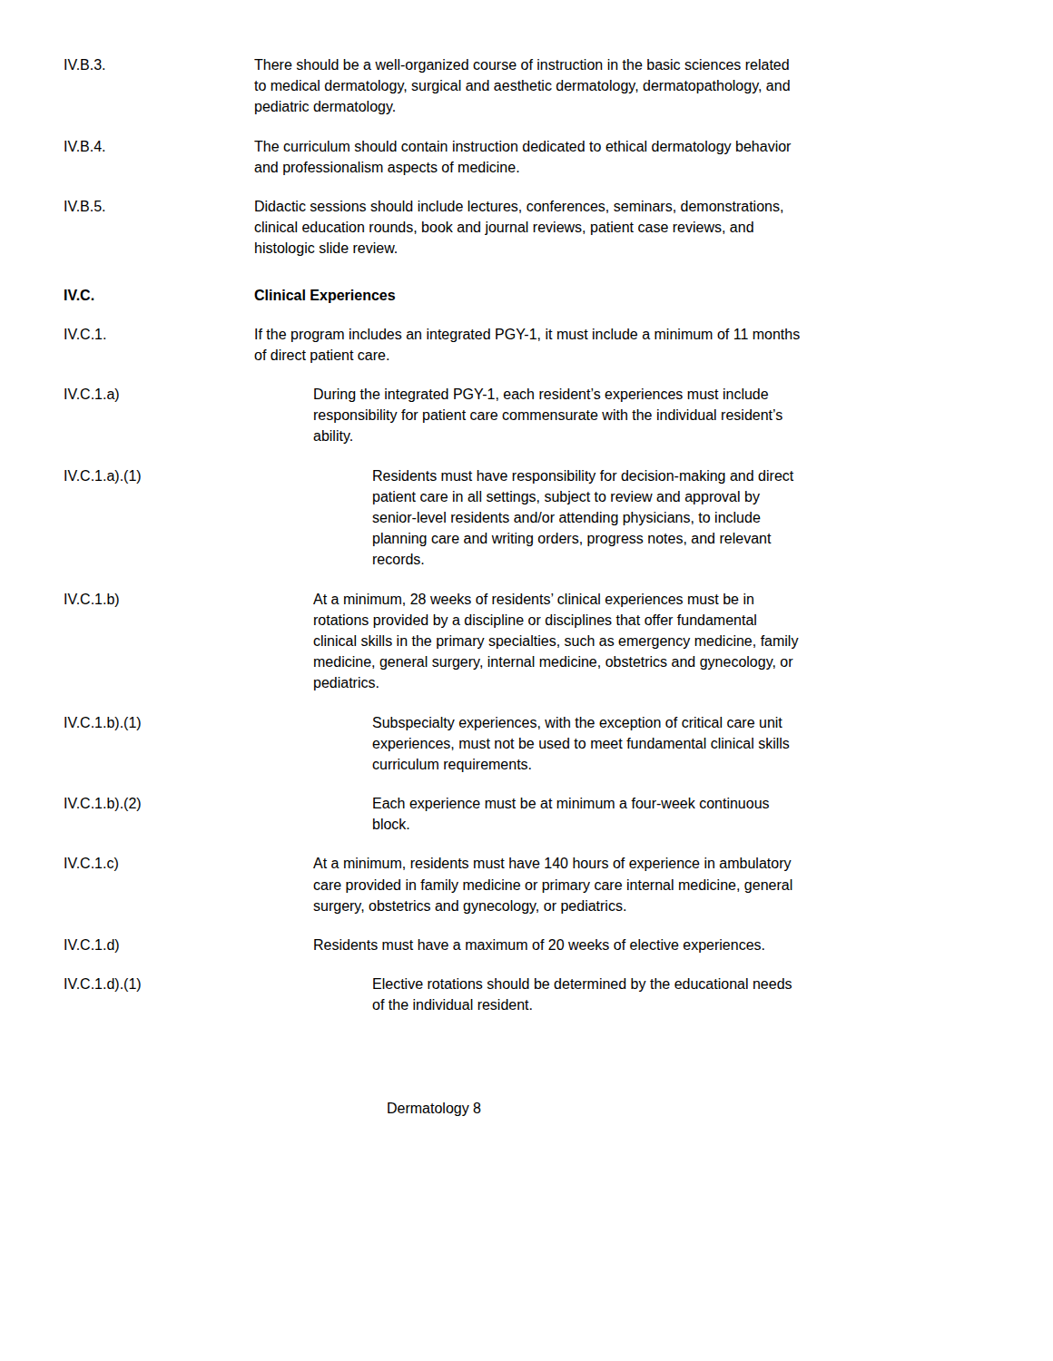IV.B.3.
There should be a well-organized course of instruction in the basic sciences related to medical dermatology, surgical and aesthetic dermatology, dermatopathology, and pediatric dermatology.
IV.B.4.
The curriculum should contain instruction dedicated to ethical dermatology behavior and professionalism aspects of medicine.
IV.B.5.
Didactic sessions should include lectures, conferences, seminars, demonstrations, clinical education rounds, book and journal reviews, patient case reviews, and histologic slide review.
IV.C.
Clinical Experiences
IV.C.1.
If the program includes an integrated PGY-1, it must include a minimum of 11 months of direct patient care.
IV.C.1.a)
During the integrated PGY-1, each resident’s experiences must include responsibility for patient care commensurate with the individual resident’s ability.
IV.C.1.a).(1)
Residents must have responsibility for decision-making and direct patient care in all settings, subject to review and approval by senior-level residents and/or attending physicians, to include planning care and writing orders, progress notes, and relevant records.
IV.C.1.b)
At a minimum, 28 weeks of residents’ clinical experiences must be in rotations provided by a discipline or disciplines that offer fundamental clinical skills in the primary specialties, such as emergency medicine, family medicine, general surgery, internal medicine, obstetrics and gynecology, or pediatrics.
IV.C.1.b).(1)
Subspecialty experiences, with the exception of critical care unit experiences, must not be used to meet fundamental clinical skills curriculum requirements.
IV.C.1.b).(2)
Each experience must be at minimum a four-week continuous block.
IV.C.1.c)
At a minimum, residents must have 140 hours of experience in ambulatory care provided in family medicine or primary care internal medicine, general surgery, obstetrics and gynecology, or pediatrics.
IV.C.1.d)
Residents must have a maximum of 20 weeks of elective experiences.
IV.C.1.d).(1)
Elective rotations should be determined by the educational needs of the individual resident.
Dermatology 8